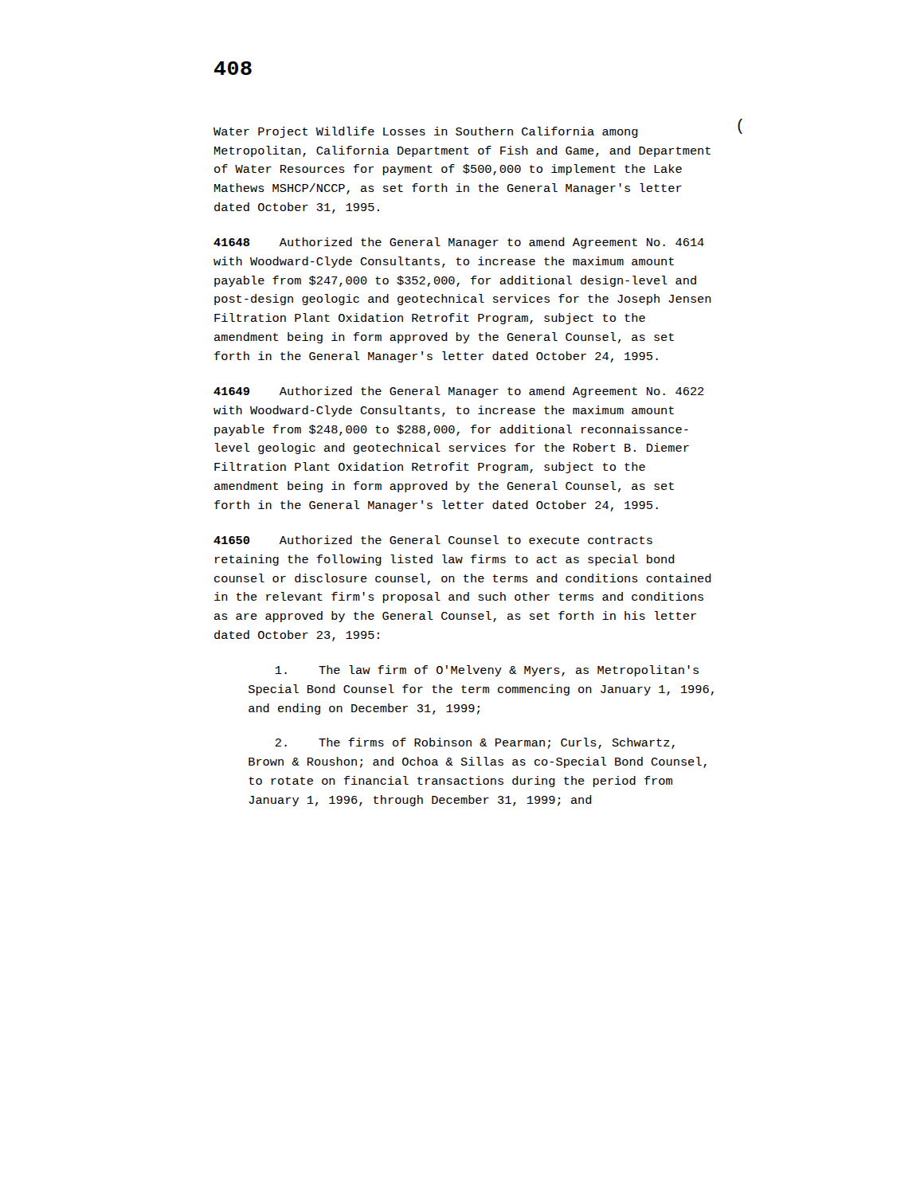408
(
Water Project Wildlife Losses in Southern California among Metropolitan, California Department of Fish and Game, and Department of Water Resources for payment of $500,000 to implement the Lake Mathews MSHCP/NCCP, as set forth in the General Manager's letter dated October 31, 1995.
41648 Authorized the General Manager to amend Agreement No. 4614 with Woodward-Clyde Consultants, to increase the maximum amount payable from $247,000 to $352,000, for additional design-level and post-design geologic and geotechnical services for the Joseph Jensen Filtration Plant Oxidation Retrofit Program, subject to the amendment being in form approved by the General Counsel, as set forth in the General Manager's letter dated October 24, 1995.
41649 Authorized the General Manager to amend Agreement No. 4622 with Woodward-Clyde Consultants, to increase the maximum amount payable from $248,000 to $288,000, for additional reconnaissance-level geologic and geotechnical services for the Robert B. Diemer Filtration Plant Oxidation Retrofit Program, subject to the amendment being in form approved by the General Counsel, as set forth in the General Manager's letter dated October 24, 1995.
41650 Authorized the General Counsel to execute contracts retaining the following listed law firms to act as special bond counsel or disclosure counsel, on the terms and conditions contained in the relevant firm's proposal and such other terms and conditions as are approved by the General Counsel, as set forth in his letter dated October 23, 1995:
1. The law firm of O'Melveny & Myers, as Metropolitan's Special Bond Counsel for the term commencing on January 1, 1996, and ending on December 31, 1999;
2. The firms of Robinson & Pearman; Curls, Schwartz, Brown & Roushon; and Ochoa & Sillas as co-Special Bond Counsel, to rotate on financial transactions during the period from January 1, 1996, through December 31, 1999; and